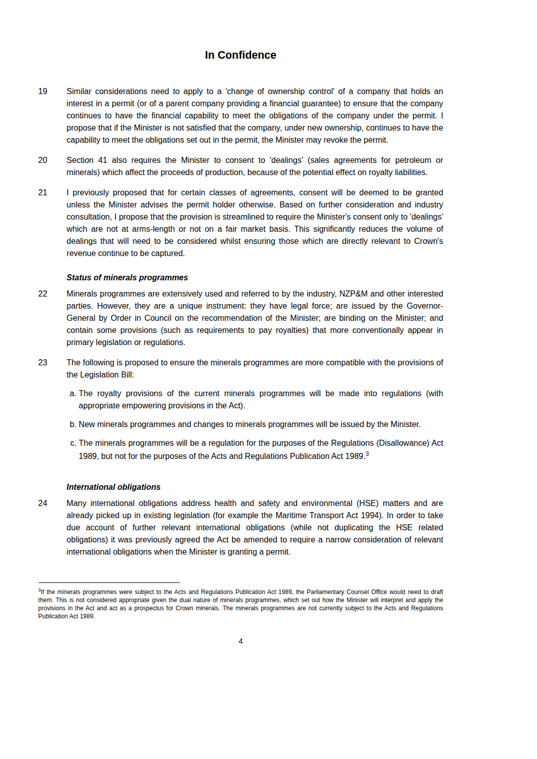In Confidence
19
Similar considerations need to apply to a 'change of ownership control' of a company that holds an interest in a permit (or of a parent company providing a financial guarantee) to ensure that the company continues to have the financial capability to meet the obligations of the company under the permit. I propose that if the Minister is not satisfied that the company, under new ownership, continues to have the capability to meet the obligations set out in the permit, the Minister may revoke the permit.
20
Section 41 also requires the Minister to consent to 'dealings' (sales agreements for petroleum or minerals) which affect the proceeds of production, because of the potential effect on royalty liabilities.
21
I previously proposed that for certain classes of agreements, consent will be deemed to be granted unless the Minister advises the permit holder otherwise. Based on further consideration and industry consultation, I propose that the provision is streamlined to require the Minister's consent only to 'dealings' which are not at arms-length or not on a fair market basis. This significantly reduces the volume of dealings that will need to be considered whilst ensuring those which are directly relevant to Crown's revenue continue to be captured.
Status of minerals programmes
22
Minerals programmes are extensively used and referred to by the industry, NZP&M and other interested parties. However, they are a unique instrument: they have legal force; are issued by the Governor-General by Order in Council on the recommendation of the Minister; are binding on the Minister; and contain some provisions (such as requirements to pay royalties) that more conventionally appear in primary legislation or regulations.
23
The following is proposed to ensure the minerals programmes are more compatible with the provisions of the Legislation Bill:
The royalty provisions of the current minerals programmes will be made into regulations (with appropriate empowering provisions in the Act).
New minerals programmes and changes to minerals programmes will be issued by the Minister.
The minerals programmes will be a regulation for the purposes of the Regulations (Disallowance) Act 1989, but not for the purposes of the Acts and Regulations Publication Act 1989.3
International obligations
24
Many international obligations address health and safety and environmental (HSE) matters and are already picked up in existing legislation (for example the Maritime Transport Act 1994). In order to take due account of further relevant international obligations (while not duplicating the HSE related obligations) it was previously agreed the Act be amended to require a narrow consideration of relevant international obligations when the Minister is granting a permit.
3If the minerals programmes were subject to the Acts and Regulations Publication Act 1989, the Parliamentary Counsel Office would need to draft them. This is not considered appropriate given the dual nature of minerals programmes, which set out how the Minister will interpret and apply the provisions in the Act and act as a prospectus for Crown minerals. The minerals programmes are not currently subject to the Acts and Regulations Publication Act 1989.
4